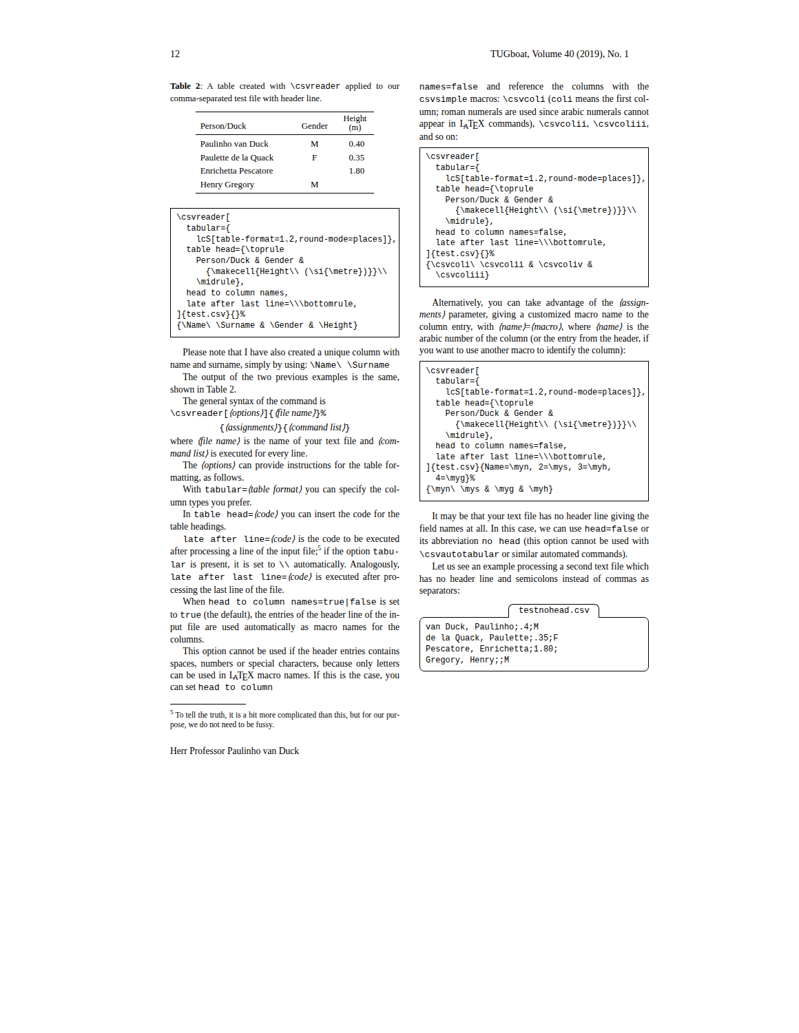12 TUGboat, Volume 40 (2019), No. 1
Table 2: A table created with \csvreader applied to our comma-separated test file with header line.
| Person/Duck | Gender | Height (m) |
| --- | --- | --- |
| Paulinho van Duck | M | 0.40 |
| Paulette de la Quack | F | 0.35 |
| Enrichetta Pescatore | | 1.80 |
| Henry Gregory | M | |
\csvreader[ tabular={ lcS[table-format=1.2,round-mode=places]}, table head={\toprule Person/Duck & Gender & {\makecell{Height\\ (\si{\metre})}}\\ \midrule}, head to column names, late after last line=\\\bottomrule, ]{test.csv}{}% {\Name\ \Surname & \Gender & \Height}
Please note that I have also created a unique column with name and surname, simply by using: \Name\ \Surname
The output of the two previous examples is the same, shown in Table 2.
The general syntax of the command is
\csvreader[⟨options⟩]{⟨file name⟩}%
{⟨assignments⟩}{⟨command list⟩}
where ⟨file name⟩ is the name of your text file and ⟨command list⟩ is executed for every line.
The ⟨options⟩ can provide instructions for the table formatting, as follows.
With tabular=⟨table format⟩ you can specify the column types you prefer.
In table head=⟨code⟩ you can insert the code for the table headings.
late after line=⟨code⟩ is the code to be executed after processing a line of the input file;5 if the option tabular is present, it is set to \\ automatically. Analogously, late after last line=⟨code⟩ is executed after processing the last line of the file.
When head to column names=true|false is set to true (the default), the entries of the header line of the input file are used automatically as macro names for the columns.
This option cannot be used if the header entries contains spaces, numbers or special characters, because only letters can be used in LATEX macro names. If this is the case, you can set head to column
5 To tell the truth, it is a bit more complicated than this, but for our purpose, we do not need to be fussy.
names=false and reference the columns with the csvsimple macros: \csvcoli (coli means the first column; roman numerals are used since arabic numerals cannot appear in LATEX commands), \csvcolii, \csvcoliii, and so on:
\csvreader[ tabular={ lcS[table-format=1.2,round-mode=places]}, table head={\toprule Person/Duck & Gender & {\makecell{Height\\ (\si{\metre})}}\\ \midrule}, head to column names=false, late after last line=\\\bottomrule, ]{test.csv}{}% {\csvcoli\ \csvcolii & \csvcoliv & \csvcoliii}
Alternatively, you can take advantage of the ⟨assignments⟩ parameter, giving a customized macro name to the column entry, with ⟨name⟩=⟨macro⟩, where ⟨name⟩ is the arabic number of the column (or the entry from the header, if you want to use another macro to identify the column):
\csvreader[ tabular={ lcS[table-format=1.2,round-mode=places]}, table head={\toprule Person/Duck & Gender & {\makecell{Height\\ (\si{\metre})}}\\ \midrule}, head to column names=false, late after last line=\\\bottomrule, ]{test.csv}{Name=\myn, 2=\mys, 3=\myh, 4=\myg}% {\myn\ \mys & \myg & \myh}
It may be that your text file has no header line giving the field names at all. In this case, we can use head=false or its abbreviation no head (this option cannot be used with \csvautotabular or similar automated commands).
Let us see an example processing a second text file which has no header line and semicolons instead of commas as separators:
testnohead.csv
van Duck, Paulinho;.4;M de la Quack, Paulette;.35;F Pescatore, Enrichetta;1.80; Gregory, Henry;;M
Herr Professor Paulinho van Duck